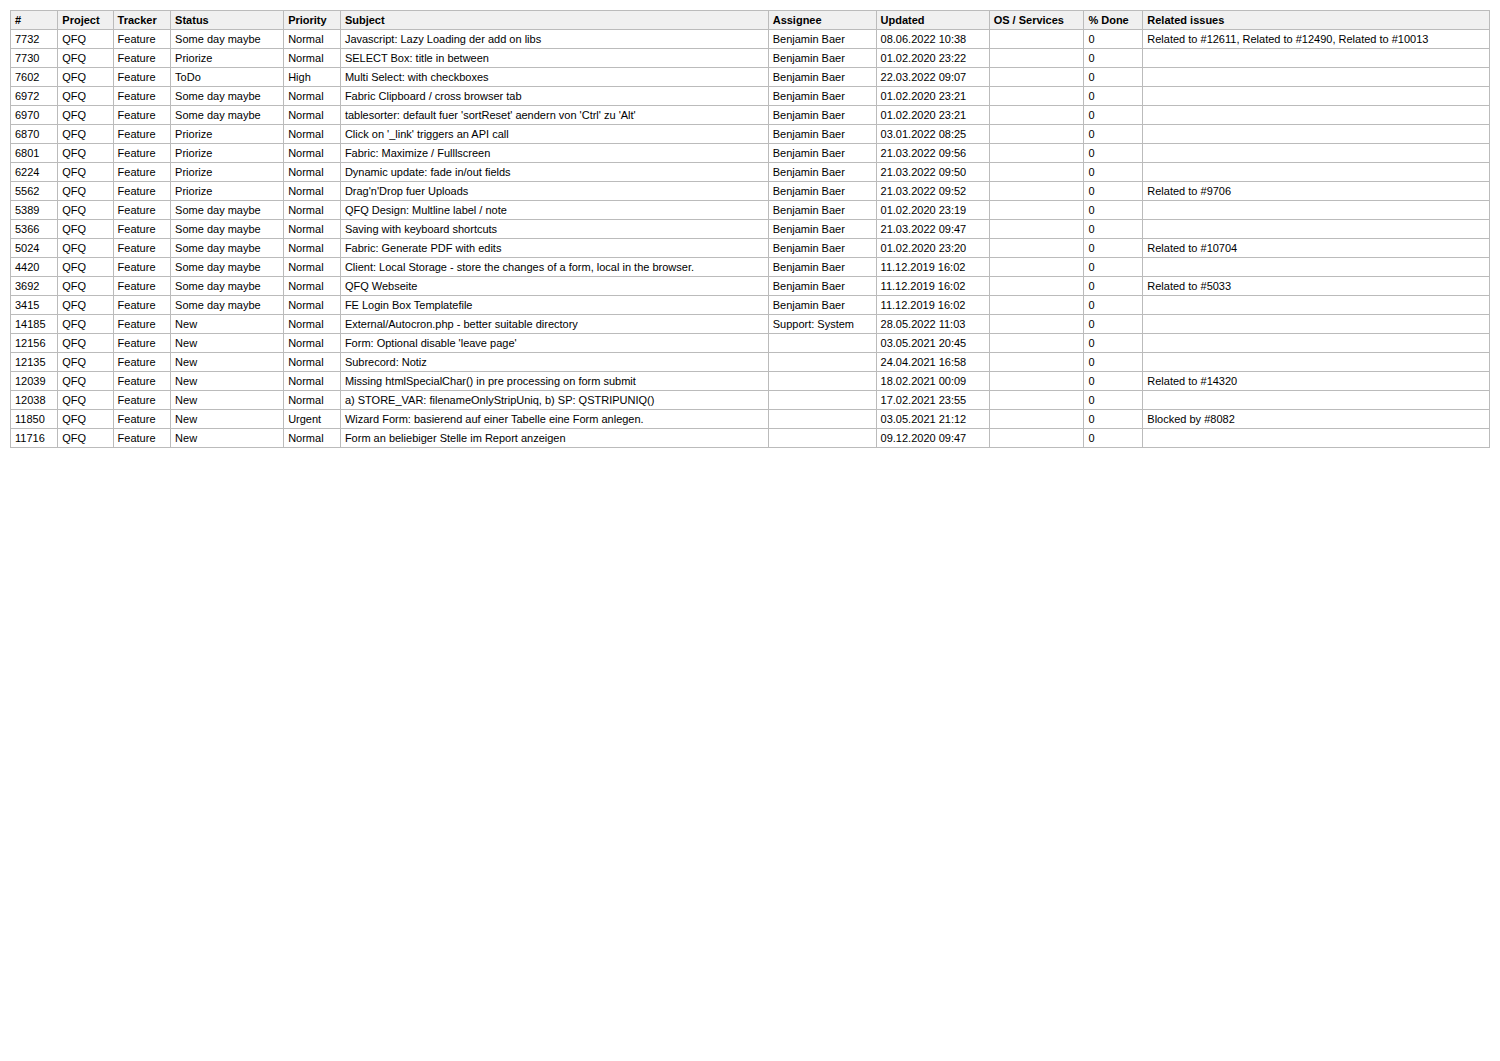| # | Project | Tracker | Status | Priority | Subject | Assignee | Updated | OS / Services | % Done | Related issues |
| --- | --- | --- | --- | --- | --- | --- | --- | --- | --- | --- |
| 7732 | QFQ | Feature | Some day maybe | Normal | Javascript: Lazy Loading der add on libs | Benjamin Baer | 08.06.2022 10:38 | | 0 | Related to #12611, Related to #12490, Related to #10013 |
| 7730 | QFQ | Feature | Priorize | Normal | SELECT Box: title in between | Benjamin Baer | 01.02.2020 23:22 | | 0 | |
| 7602 | QFQ | Feature | ToDo | High | Multi Select: with checkboxes | Benjamin Baer | 22.03.2022 09:07 | | 0 | |
| 6972 | QFQ | Feature | Some day maybe | Normal | Fabric Clipboard / cross browser tab | Benjamin Baer | 01.02.2020 23:21 | | 0 | |
| 6970 | QFQ | Feature | Some day maybe | Normal | tablesorter: default fuer 'sortReset' aendern von 'Ctrl' zu 'Alt' | Benjamin Baer | 01.02.2020 23:21 | | 0 | |
| 6870 | QFQ | Feature | Priorize | Normal | Click on '_link' triggers an API call | Benjamin Baer | 03.01.2022 08:25 | | 0 | |
| 6801 | QFQ | Feature | Priorize | Normal | Fabric: Maximize / Fulllscreen | Benjamin Baer | 21.03.2022 09:56 | | 0 | |
| 6224 | QFQ | Feature | Priorize | Normal | Dynamic update: fade in/out fields | Benjamin Baer | 21.03.2022 09:50 | | 0 | |
| 5562 | QFQ | Feature | Priorize | Normal | Drag'n'Drop fuer Uploads | Benjamin Baer | 21.03.2022 09:52 | | 0 | Related to #9706 |
| 5389 | QFQ | Feature | Some day maybe | Normal | QFQ Design: Multline label / note | Benjamin Baer | 01.02.2020 23:19 | | 0 | |
| 5366 | QFQ | Feature | Some day maybe | Normal | Saving with keyboard shortcuts | Benjamin Baer | 21.03.2022 09:47 | | 0 | |
| 5024 | QFQ | Feature | Some day maybe | Normal | Fabric: Generate PDF with edits | Benjamin Baer | 01.02.2020 23:20 | | 0 | Related to #10704 |
| 4420 | QFQ | Feature | Some day maybe | Normal | Client: Local Storage - store the changes of a form, local in the browser. | Benjamin Baer | 11.12.2019 16:02 | | 0 | |
| 3692 | QFQ | Feature | Some day maybe | Normal | QFQ Webseite | Benjamin Baer | 11.12.2019 16:02 | | 0 | Related to #5033 |
| 3415 | QFQ | Feature | Some day maybe | Normal | FE Login Box Templatefile | Benjamin Baer | 11.12.2019 16:02 | | 0 | |
| 14185 | QFQ | Feature | New | Normal | External/Autocron.php - better suitable directory | Support: System | 28.05.2022 11:03 | | 0 | |
| 12156 | QFQ | Feature | New | Normal | Form: Optional disable 'leave page' | | 03.05.2021 20:45 | | 0 | |
| 12135 | QFQ | Feature | New | Normal | Subrecord: Notiz | | 24.04.2021 16:58 | | 0 | |
| 12039 | QFQ | Feature | New | Normal | Missing htmlSpecialChar() in pre processing on form submit | | 18.02.2021 00:09 | | 0 | Related to #14320 |
| 12038 | QFQ | Feature | New | Normal | a) STORE_VAR: filenameOnlyStripUniq, b) SP: QSTRIPUNIQ() | | 17.02.2021 23:55 | | 0 | |
| 11850 | QFQ | Feature | New | Urgent | Wizard Form: basierend auf einer Tabelle eine Form anlegen. | | 03.05.2021 21:12 | | 0 | Blocked by #8082 |
| 11716 | QFQ | Feature | New | Normal | Form an beliebiger Stelle im Report anzeigen | | 09.12.2020 09:47 | | 0 | |